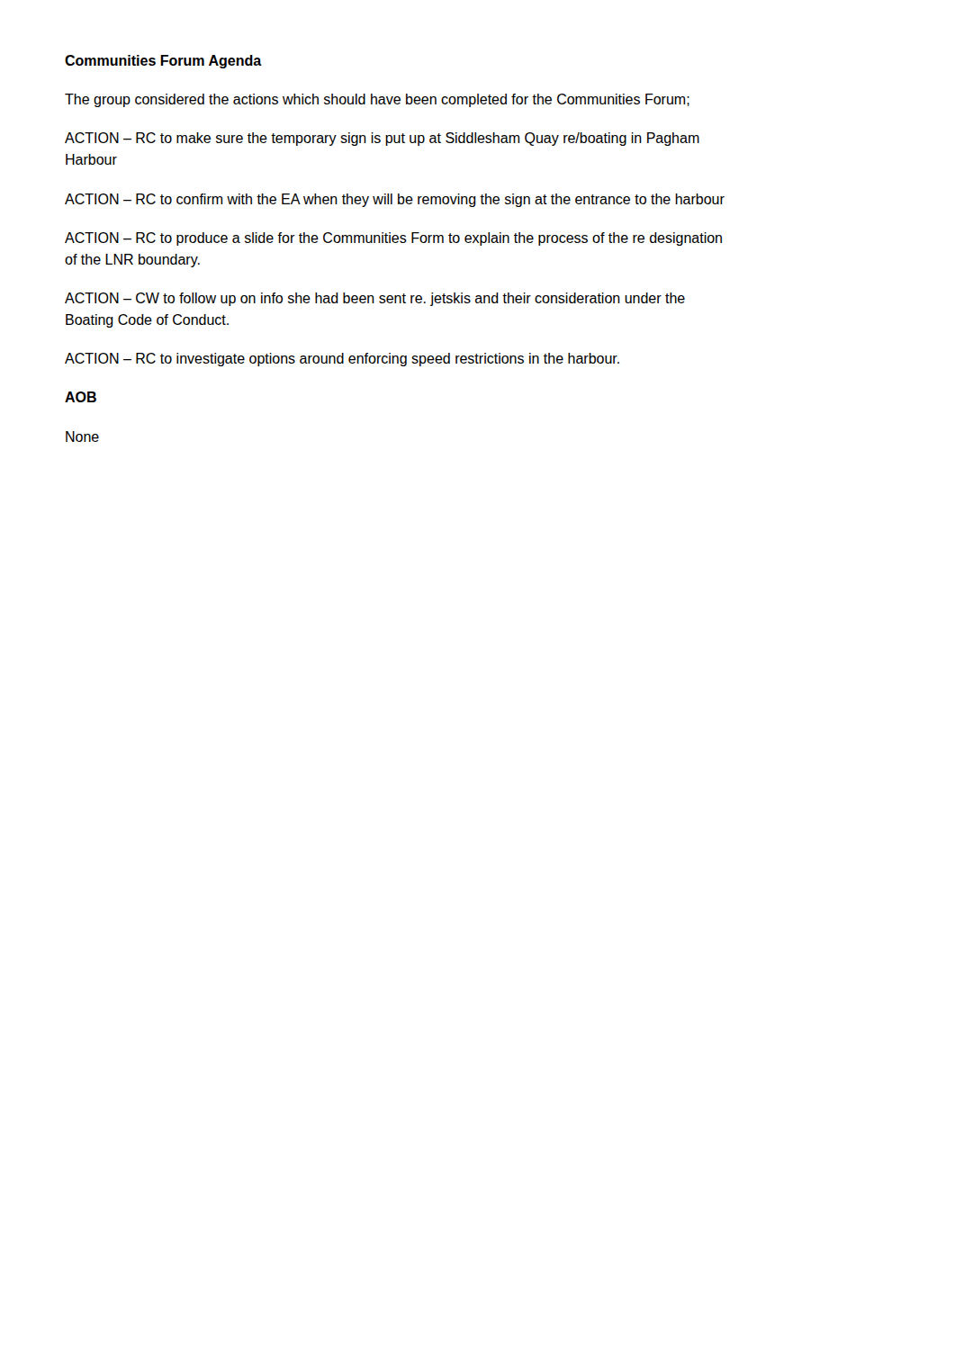Communities Forum Agenda
The group considered the actions which should have been completed for the Communities Forum;
ACTION – RC to make sure the temporary sign is put up at Siddlesham Quay re/boating in Pagham Harbour
ACTION – RC to confirm with the EA when they will be removing the sign at the entrance to the harbour
ACTION – RC to produce a slide for the Communities Form to explain the process of the re designation of the LNR boundary.
ACTION – CW to follow up on info she had been sent re. jetskis and their consideration under the Boating Code of Conduct.
ACTION – RC to investigate options around enforcing speed restrictions in the harbour.
AOB
None